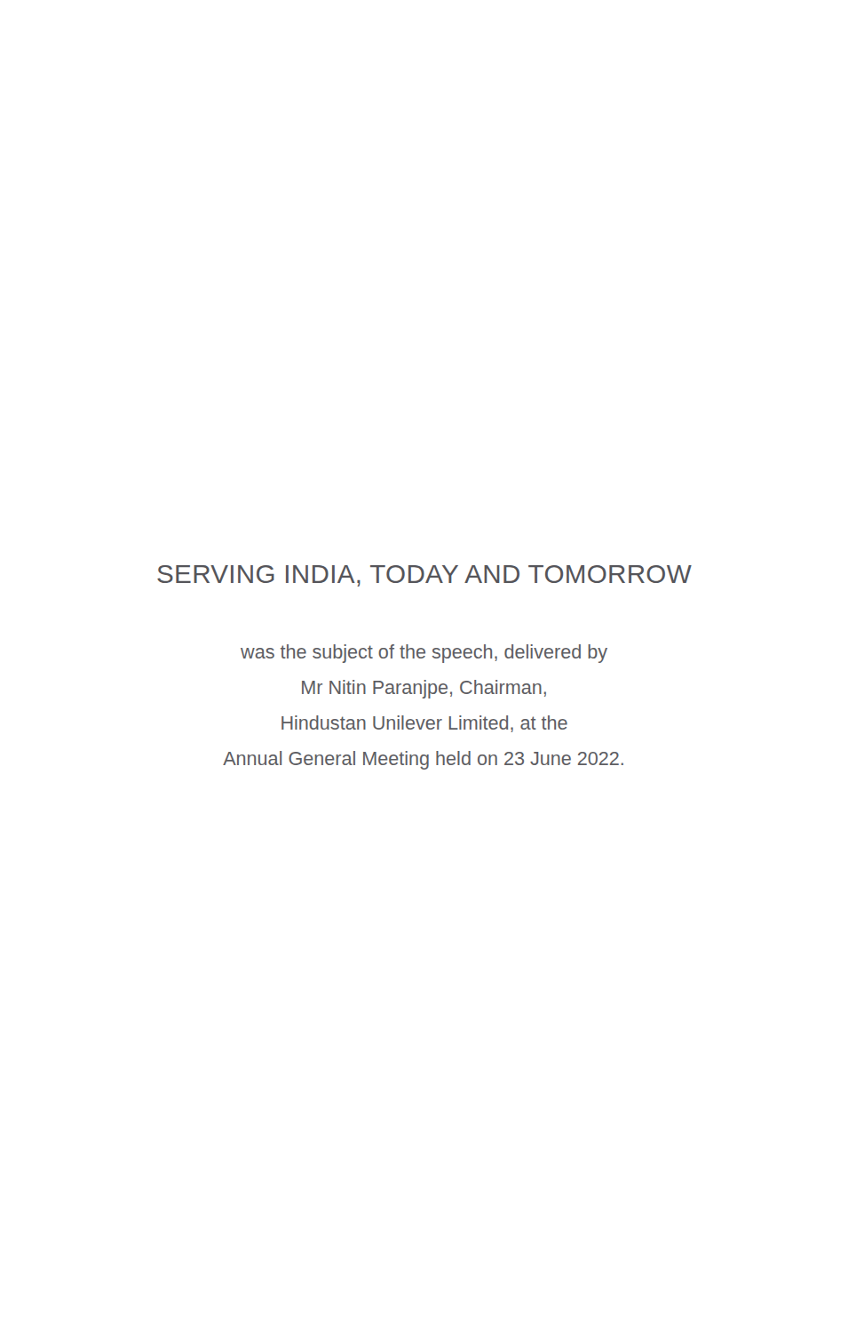SERVING INDIA, TODAY AND TOMORROW
was the subject of the speech, delivered by Mr Nitin Paranjpe, Chairman, Hindustan Unilever Limited, at the Annual General Meeting held on 23 June 2022.